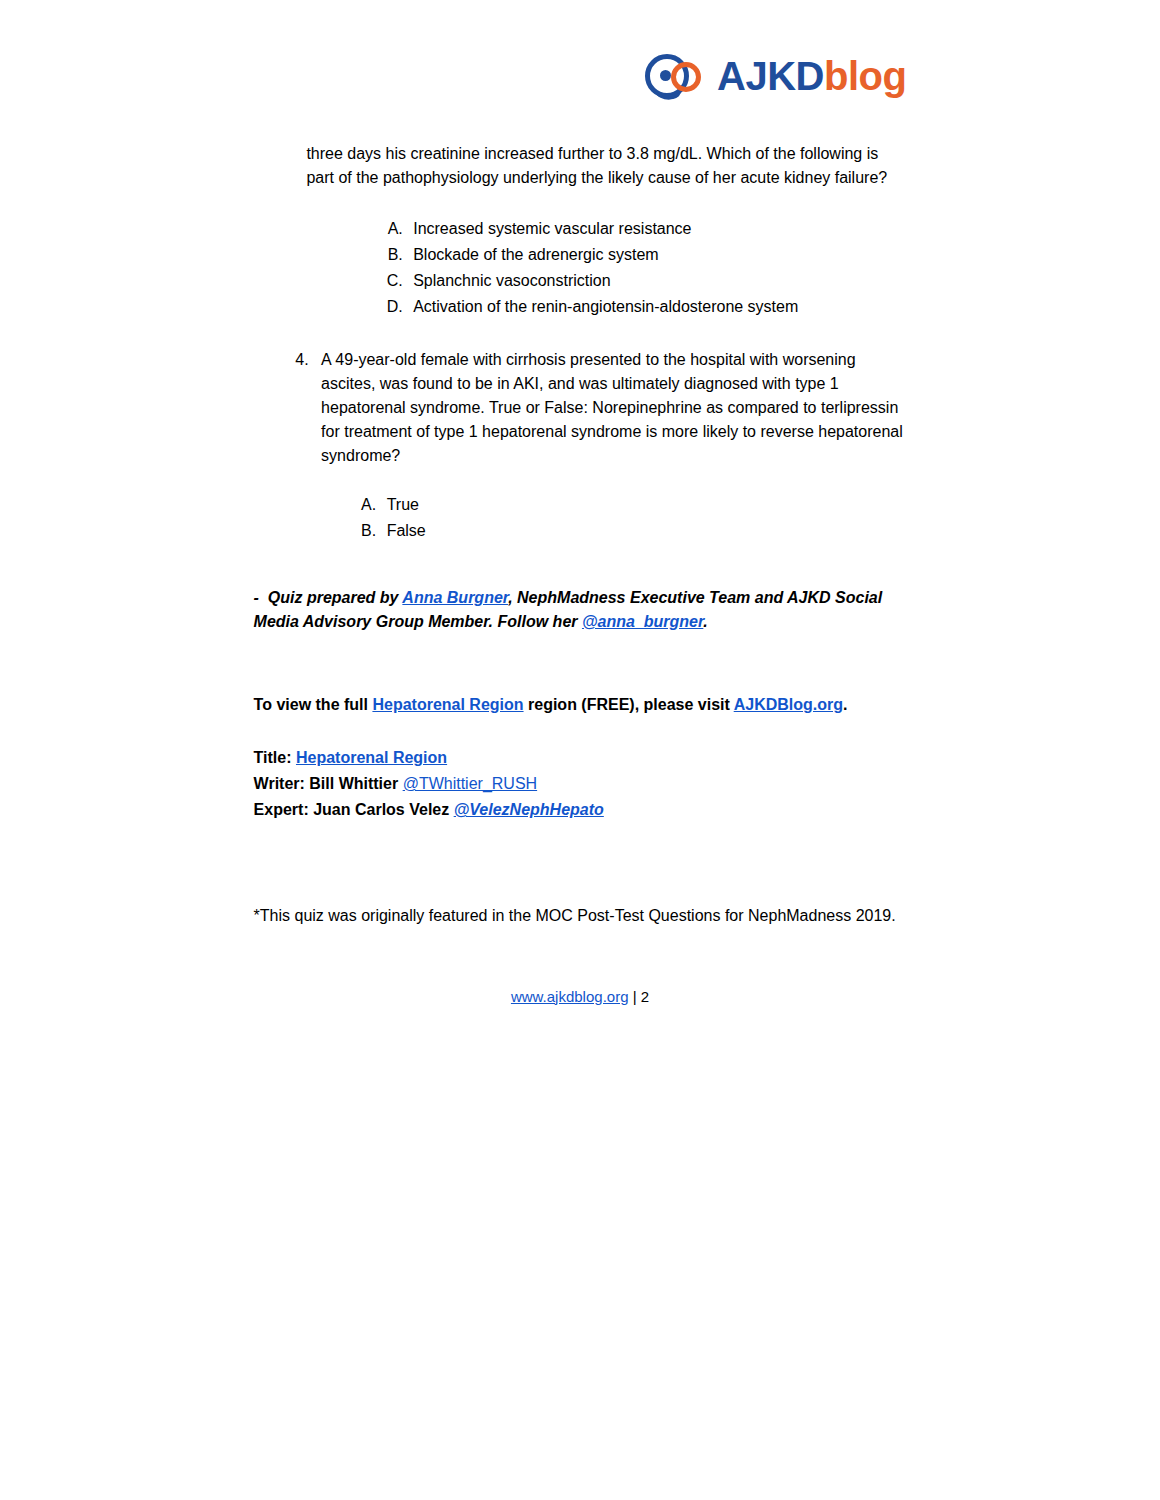AJKD blog
three days his creatinine increased further to 3.8 mg/dL. Which of the following is part of the pathophysiology underlying the likely cause of her acute kidney failure?
Increased systemic vascular resistance
Blockade of the adrenergic system
Splanchnic vasoconstriction
Activation of the renin-angiotensin-aldosterone system
A 49-year-old female with cirrhosis presented to the hospital with worsening ascites, was found to be in AKI, and was ultimately diagnosed with type 1 hepatorenal syndrome. True or False: Norepinephrine as compared to terlipressin for treatment of type 1 hepatorenal syndrome is more likely to reverse hepatorenal syndrome?
True
False
- Quiz prepared by Anna Burgner, NephMadness Executive Team and AJKD Social Media Advisory Group Member. Follow her @anna_burgner.
To view the full Hepatorenal Region region (FREE), please visit AJKDBlog.org.
Title: Hepatorenal Region
Writer: Bill Whittier @TWhittier_RUSH
Expert: Juan Carlos Velez @VelezNephHepato
*This quiz was originally featured in the MOC Post-Test Questions for NephMadness 2019.
www.ajkdblog.org | 2